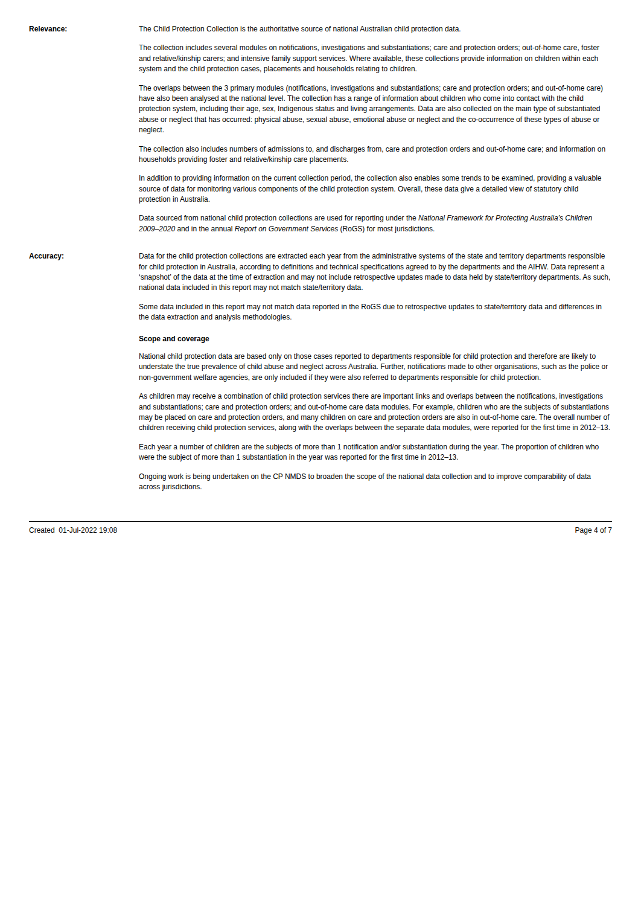Relevance:
The Child Protection Collection is the authoritative source of national Australian child protection data.
The collection includes several modules on notifications, investigations and substantiations; care and protection orders; out-of-home care, foster and relative/kinship carers; and intensive family support services. Where available, these collections provide information on children within each system and the child protection cases, placements and households relating to children.
The overlaps between the 3 primary modules (notifications, investigations and substantiations; care and protection orders; and out-of-home care) have also been analysed at the national level. The collection has a range of information about children who come into contact with the child protection system, including their age, sex, Indigenous status and living arrangements. Data are also collected on the main type of substantiated abuse or neglect that has occurred: physical abuse, sexual abuse, emotional abuse or neglect and the co-occurrence of these types of abuse or neglect.
The collection also includes numbers of admissions to, and discharges from, care and protection orders and out-of-home care; and information on households providing foster and relative/kinship care placements.
In addition to providing information on the current collection period, the collection also enables some trends to be examined, providing a valuable source of data for monitoring various components of the child protection system. Overall, these data give a detailed view of statutory child protection in Australia.
Data sourced from national child protection collections are used for reporting under the National Framework for Protecting Australia’s Children 2009–2020 and in the annual Report on Government Services (RoGS) for most jurisdictions.
Accuracy:
Data for the child protection collections are extracted each year from the administrative systems of the state and territory departments responsible for child protection in Australia, according to definitions and technical specifications agreed to by the departments and the AIHW. Data represent a ‘snapshot’ of the data at the time of extraction and may not include retrospective updates made to data held by state/territory departments. As such, national data included in this report may not match state/territory data.
Some data included in this report may not match data reported in the RoGS due to retrospective updates to state/territory data and differences in the data extraction and analysis methodologies.
Scope and coverage
National child protection data are based only on those cases reported to departments responsible for child protection and therefore are likely to understate the true prevalence of child abuse and neglect across Australia. Further, notifications made to other organisations, such as the police or non-government welfare agencies, are only included if they were also referred to departments responsible for child protection.
As children may receive a combination of child protection services there are important links and overlaps between the notifications, investigations and substantiations; care and protection orders; and out-of-home care data modules. For example, children who are the subjects of substantiations may be placed on care and protection orders, and many children on care and protection orders are also in out-of-home care. The overall number of children receiving child protection services, along with the overlaps between the separate data modules, were reported for the first time in 2012–13.
Each year a number of children are the subjects of more than 1 notification and/or substantiation during the year. The proportion of children who were the subject of more than 1 substantiation in the year was reported for the first time in 2012–13.
Ongoing work is being undertaken on the CP NMDS to broaden the scope of the national data collection and to improve comparability of data across jurisdictions.
Created 01-Jul-2022 19:08 Page 4 of 7